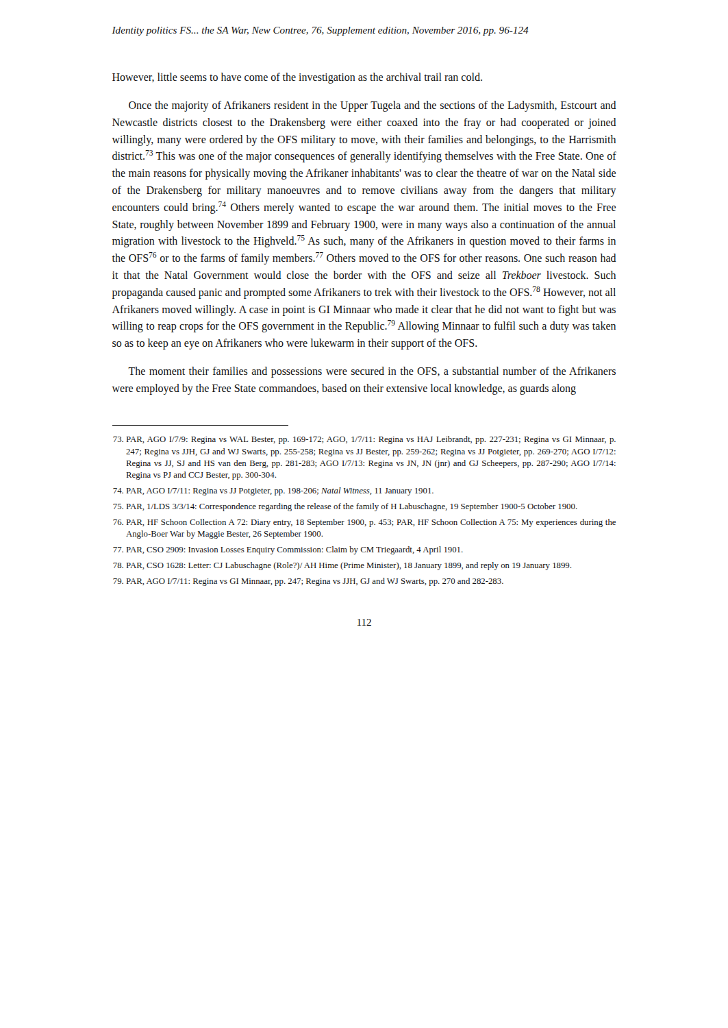Identity politics FS... the SA War, New Contree, 76, Supplement edition, November 2016, pp. 96-124
However, little seems to have come of the investigation as the archival trail ran cold.
Once the majority of Afrikaners resident in the Upper Tugela and the sections of the Ladysmith, Estcourt and Newcastle districts closest to the Drakensberg were either coaxed into the fray or had cooperated or joined willingly, many were ordered by the OFS military to move, with their families and belongings, to the Harrismith district.73 This was one of the major consequences of generally identifying themselves with the Free State. One of the main reasons for physically moving the Afrikaner inhabitants' was to clear the theatre of war on the Natal side of the Drakensberg for military manoeuvres and to remove civilians away from the dangers that military encounters could bring.74 Others merely wanted to escape the war around them. The initial moves to the Free State, roughly between November 1899 and February 1900, were in many ways also a continuation of the annual migration with livestock to the Highveld.75 As such, many of the Afrikaners in question moved to their farms in the OFS76 or to the farms of family members.77 Others moved to the OFS for other reasons. One such reason had it that the Natal Government would close the border with the OFS and seize all Trekboer livestock. Such propaganda caused panic and prompted some Afrikaners to trek with their livestock to the OFS.78 However, not all Afrikaners moved willingly. A case in point is GI Minnaar who made it clear that he did not want to fight but was willing to reap crops for the OFS government in the Republic.79 Allowing Minnaar to fulfil such a duty was taken so as to keep an eye on Afrikaners who were lukewarm in their support of the OFS.
The moment their families and possessions were secured in the OFS, a substantial number of the Afrikaners were employed by the Free State commandoes, based on their extensive local knowledge, as guards along
PAR, AGO I/7/9: Regina vs WAL Bester, pp. 169-172; AGO, 1/7/11: Regina vs HAJ Leibrandt, pp. 227-231; Regina vs GI Minnaar, p. 247; Regina vs JJH, GJ and WJ Swarts, pp. 255-258; Regina vs JJ Bester, pp. 259-262; Regina vs JJ Potgieter, pp. 269-270; AGO I/7/12: Regina vs JJ, SJ and HS van den Berg, pp. 281-283; AGO I/7/13: Regina vs JN, JN (jnr) and GJ Scheepers, pp. 287-290; AGO I/7/14: Regina vs PJ and CCJ Bester, pp. 300-304.
PAR, AGO I/7/11: Regina vs JJ Potgieter, pp. 198-206; Natal Witness, 11 January 1901.
PAR, 1/LDS 3/3/14: Correspondence regarding the release of the family of H Labuschagne, 19 September 1900-5 October 1900.
PAR, HF Schoon Collection A 72: Diary entry, 18 September 1900, p. 453; PAR, HF Schoon Collection A 75: My experiences during the Anglo-Boer War by Maggie Bester, 26 September 1900.
PAR, CSO 2909: Invasion Losses Enquiry Commission: Claim by CM Triegaardt, 4 April 1901.
PAR, CSO 1628: Letter: CJ Labuschagne (Role?)/ AH Hime (Prime Minister), 18 January 1899, and reply on 19 January 1899.
PAR, AGO I/7/11: Regina vs GI Minnaar, pp. 247; Regina vs JJH, GJ and WJ Swarts, pp. 270 and 282-283.
112